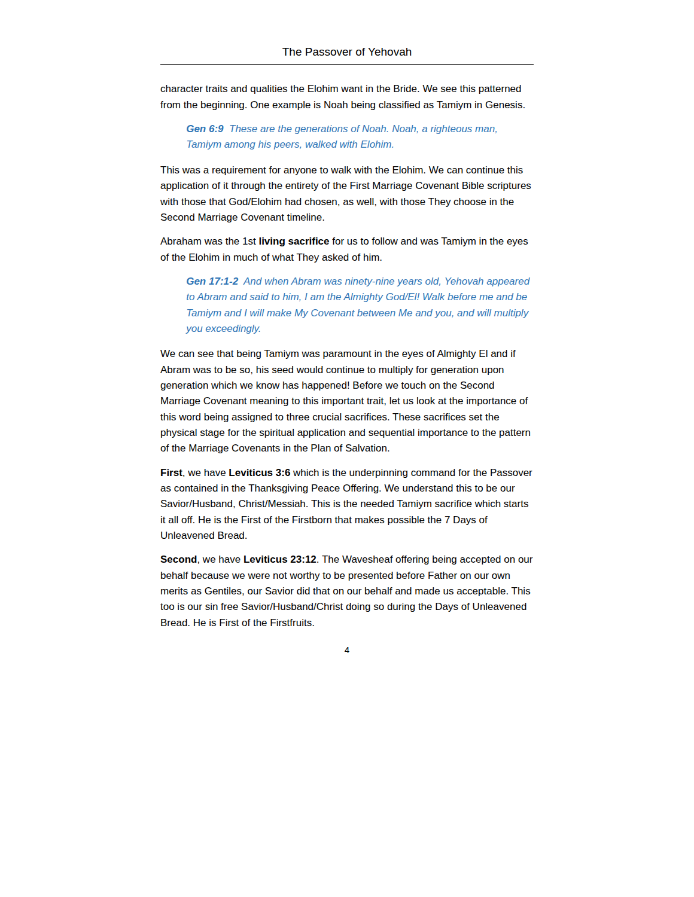The Passover of Yehovah
character traits and qualities the Elohim want in the Bride. We see this patterned from the beginning. One example is Noah being classified as Tamiym in Genesis.
Gen 6:9 These are the generations of Noah. Noah, a righteous man, Tamiym among his peers, walked with Elohim.
This was a requirement for anyone to walk with the Elohim. We can continue this application of it through the entirety of the First Marriage Covenant Bible scriptures with those that God/Elohim had chosen, as well, with those They choose in the Second Marriage Covenant timeline.
Abraham was the 1st living sacrifice for us to follow and was Tamiym in the eyes of the Elohim in much of what They asked of him.
Gen 17:1-2 And when Abram was ninety-nine years old, Yehovah appeared to Abram and said to him, I am the Almighty God/El! Walk before me and be Tamiym and I will make My Covenant between Me and you, and will multiply you exceedingly.
We can see that being Tamiym was paramount in the eyes of Almighty El and if Abram was to be so, his seed would continue to multiply for generation upon generation which we know has happened! Before we touch on the Second Marriage Covenant meaning to this important trait, let us look at the importance of this word being assigned to three crucial sacrifices. These sacrifices set the physical stage for the spiritual application and sequential importance to the pattern of the Marriage Covenants in the Plan of Salvation.
First, we have Leviticus 3:6 which is the underpinning command for the Passover as contained in the Thanksgiving Peace Offering. We understand this to be our Savior/Husband, Christ/Messiah. This is the needed Tamiym sacrifice which starts it all off. He is the First of the Firstborn that makes possible the 7 Days of Unleavened Bread.
Second, we have Leviticus 23:12. The Wavesheaf offering being accepted on our behalf because we were not worthy to be presented before Father on our own merits as Gentiles, our Savior did that on our behalf and made us acceptable. This too is our sin free Savior/Husband/Christ doing so during the Days of Unleavened Bread. He is First of the Firstfruits.
4